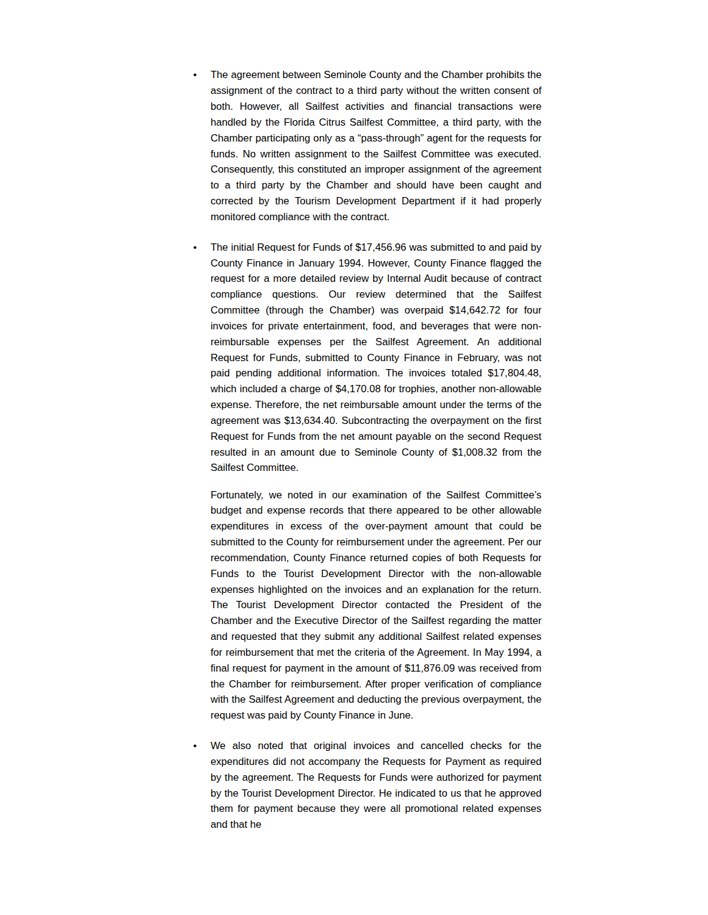The agreement between Seminole County and the Chamber prohibits the assignment of the contract to a third party without the written consent of both. However, all Sailfest activities and financial transactions were handled by the Florida Citrus Sailfest Committee, a third party, with the Chamber participating only as a “pass-through” agent for the requests for funds. No written assignment to the Sailfest Committee was executed. Consequently, this constituted an improper assignment of the agreement to a third party by the Chamber and should have been caught and corrected by the Tourism Development Department if it had properly monitored compliance with the contract.
The initial Request for Funds of $17,456.96 was submitted to and paid by County Finance in January 1994. However, County Finance flagged the request for a more detailed review by Internal Audit because of contract compliance questions. Our review determined that the Sailfest Committee (through the Chamber) was overpaid $14,642.72 for four invoices for private entertainment, food, and beverages that were non-reimbursable expenses per the Sailfest Agreement. An additional Request for Funds, submitted to County Finance in February, was not paid pending additional information. The invoices totaled $17,804.48, which included a charge of $4,170.08 for trophies, another non-allowable expense. Therefore, the net reimbursable amount under the terms of the agreement was $13,634.40. Subcontracting the overpayment on the first Request for Funds from the net amount payable on the second Request resulted in an amount due to Seminole County of $1,008.32 from the Sailfest Committee.
Fortunately, we noted in our examination of the Sailfest Committee’s budget and expense records that there appeared to be other allowable expenditures in excess of the over-payment amount that could be submitted to the County for reimbursement under the agreement. Per our recommendation, County Finance returned copies of both Requests for Funds to the Tourist Development Director with the non-allowable expenses highlighted on the invoices and an explanation for the return. The Tourist Development Director contacted the President of the Chamber and the Executive Director of the Sailfest regarding the matter and requested that they submit any additional Sailfest related expenses for reimbursement that met the criteria of the Agreement. In May 1994, a final request for payment in the amount of $11,876.09 was received from the Chamber for reimbursement. After proper verification of compliance with the Sailfest Agreement and deducting the previous overpayment, the request was paid by County Finance in June.
We also noted that original invoices and cancelled checks for the expenditures did not accompany the Requests for Payment as required by the agreement. The Requests for Funds were authorized for payment by the Tourist Development Director. He indicated to us that he approved them for payment because they were all promotional related expenses and that he